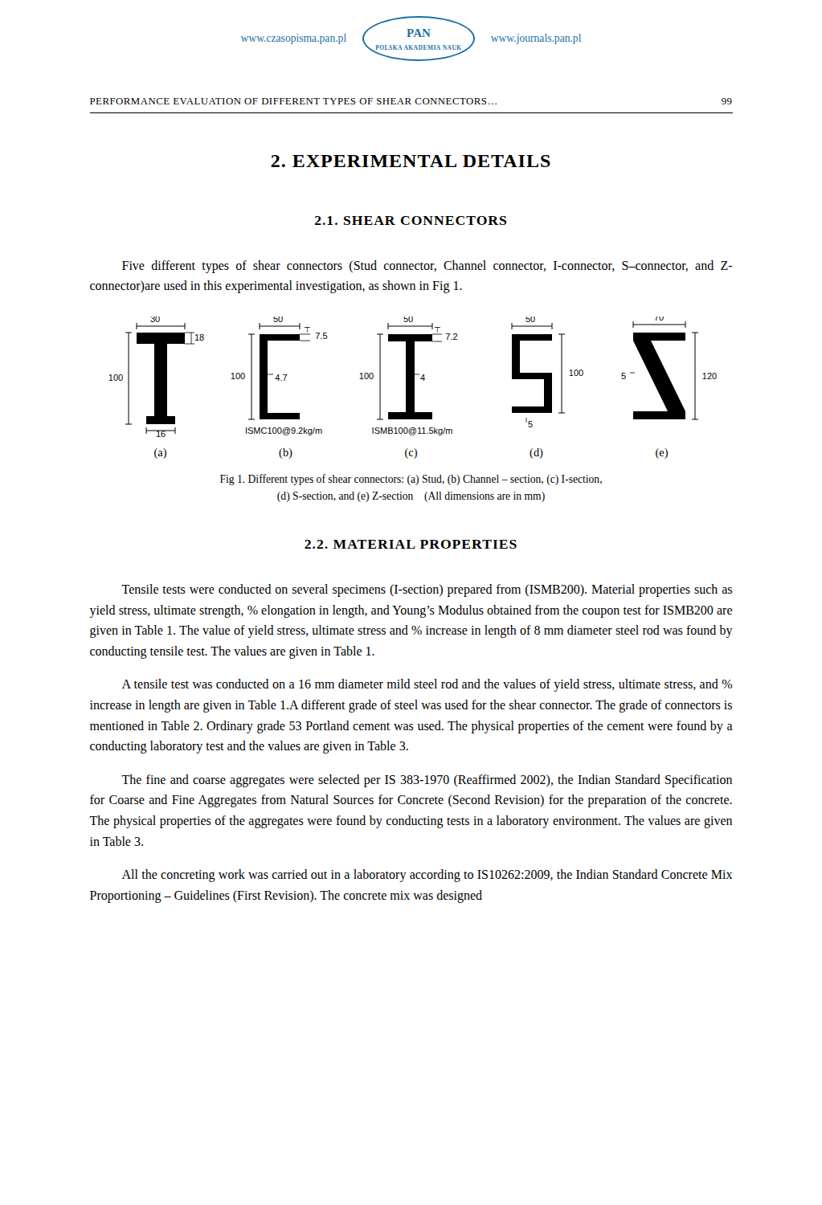www.czasopisma.pan.pl PANPOLSKA AKADEMIA NAUK www.journals.pan.pl
PERFORMANCE EVALUATION OF DIFFERENT TYPES OF SHEAR CONNECTORS… 99
2. EXPERIMENTAL DETAILS
2.1. SHEAR CONNECTORS
Five different types of shear connectors (Stud connector, Channel connector, I-connector, S–connector, and Z-connector)are used in this experimental investigation, as shown in Fig 1.
30 18 100 16
50 ⊤ 7.5 100 4.7 ISMC100@9.2kg/m
50 ⊤ 7.2 100 4 ISMB100@11.5kg/m
50 100 5
70 120 5
(a) (b) (c) (d) (e)
Fig 1. Different types of shear connectors: (a) Stud, (b) Channel – section, (c) I-section, (d) S-section, and (e) Z-section (All dimensions are in mm)
2.2. MATERIAL PROPERTIES
Tensile tests were conducted on several specimens (I-section) prepared from (ISMB200). Material properties such as yield stress, ultimate strength, % elongation in length, and Young’s Modulus obtained from the coupon test for ISMB200 are given in Table 1. The value of yield stress, ultimate stress and % increase in length of 8 mm diameter steel rod was found by conducting tensile test. The values are given in Table 1.
A tensile test was conducted on a 16 mm diameter mild steel rod and the values of yield stress, ultimate stress, and % increase in length are given in Table 1.A different grade of steel was used for the shear connector. The grade of connectors is mentioned in Table 2. Ordinary grade 53 Portland cement was used. The physical properties of the cement were found by a conducting laboratory test and the values are given in Table 3.
The fine and coarse aggregates were selected per IS 383-1970 (Reaffirmed 2002), the Indian Standard Specification for Coarse and Fine Aggregates from Natural Sources for Concrete (Second Revision) for the preparation of the concrete. The physical properties of the aggregates were found by conducting tests in a laboratory environment. The values are given in Table 3.
All the concreting work was carried out in a laboratory according to IS10262:2009, the Indian Standard Concrete Mix Proportioning – Guidelines (First Revision). The concrete mix was designed